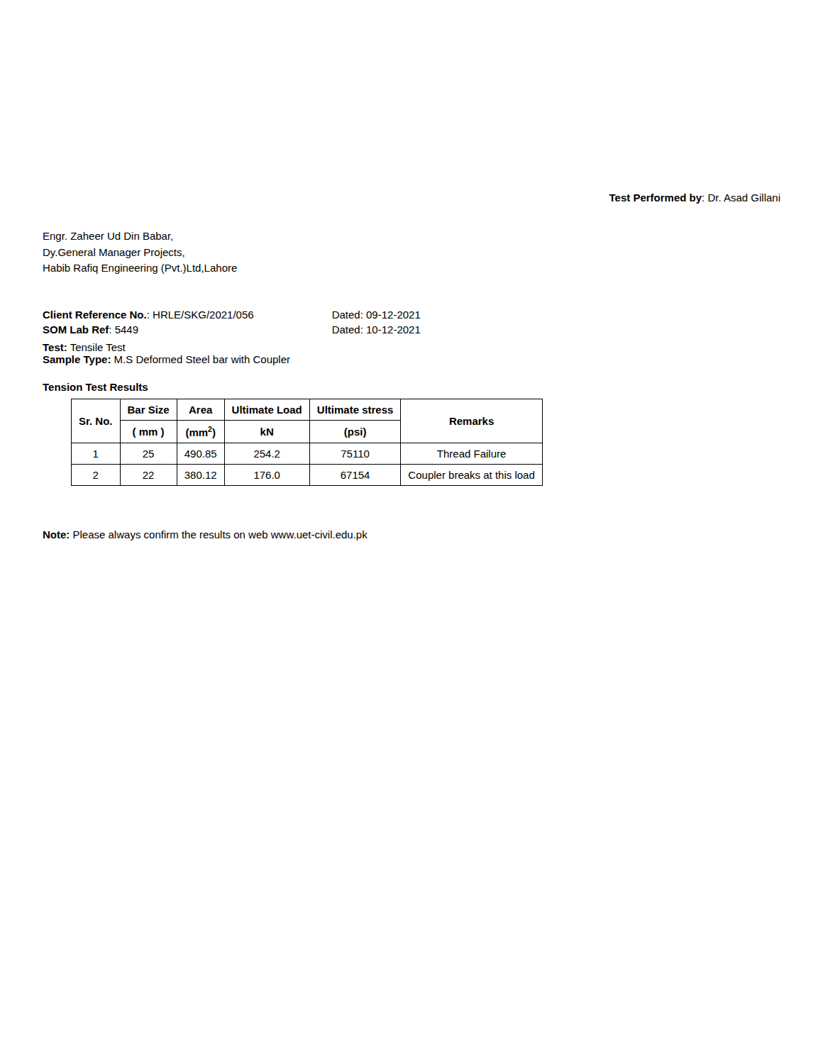Test Performed by: Dr. Asad Gillani
Engr. Zaheer Ud Din Babar,
Dy.General Manager Projects,
Habib Rafiq Engineering (Pvt.)Ltd,Lahore
| Client Reference No. : HRLE/SKG/2021/056 | Dated: 09-12-2021 |
| SOM Lab Ref : 5449 | Dated: 10-12-2021 |
Test: Tensile Test
Sample Type: M.S Deformed Steel bar with Coupler
Tension Test Results
| Sr. No. | Bar Size | Area | Ultimate Load | Ultimate stress | Remarks |
| --- | --- | --- | --- | --- | --- |
| ( mm ) | (mm 2 ) | kN | (psi) |
| 1 | 25 | 490.85 | 254.2 | 75110 | Thread Failure |
| 2 | 22 | 380.12 | 176.0 | 67154 | Coupler breaks at this load |
Note: Please always confirm the results on web www.uet-civil.edu.pk